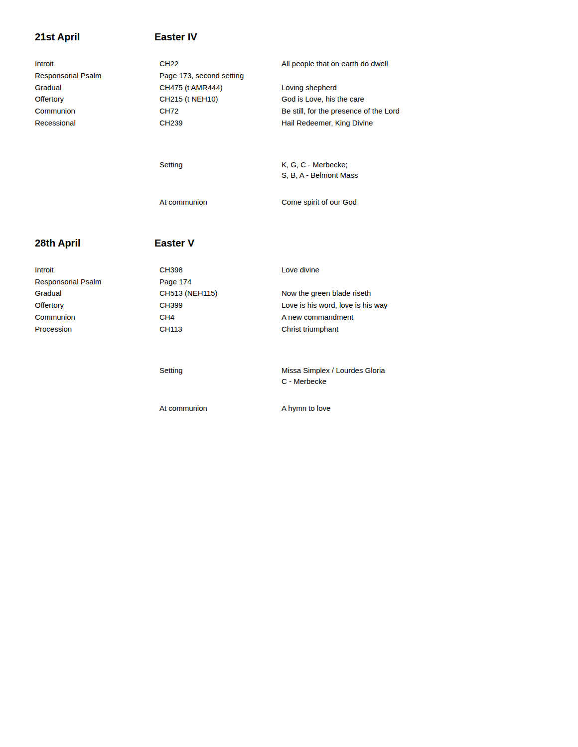21st April Easter IV
| Introit | CH22 | All people that on earth do dwell |
| Responsorial Psalm | Page 173, second setting |
| Gradual | CH475 (t AMR444) | Loving shepherd |
| Offertory | CH215 (t NEH10) | God is Love, his the care |
| Communion | CH72 | Be still, for the presence of the Lord |
| Recessional | CH239 | Hail Redeemer, King Divine |
| | Setting | K, G, C - Merbecke; S, B, A - Belmont Mass |
| | At communion | Come spirit of our God |
28th April Easter V
| Introit | CH398 | Love divine |
| Responsorial Psalm | Page 174 |
| Gradual | CH513 (NEH115) | Now the green blade riseth |
| Offertory | CH399 | Love is his word, love is his way |
| Communion | CH4 | A new commandment |
| Procession | CH113 | Christ triumphant |
| | Setting | Missa Simplex / Lourdes Gloria C - Merbecke |
| | At communion | A hymn to love |